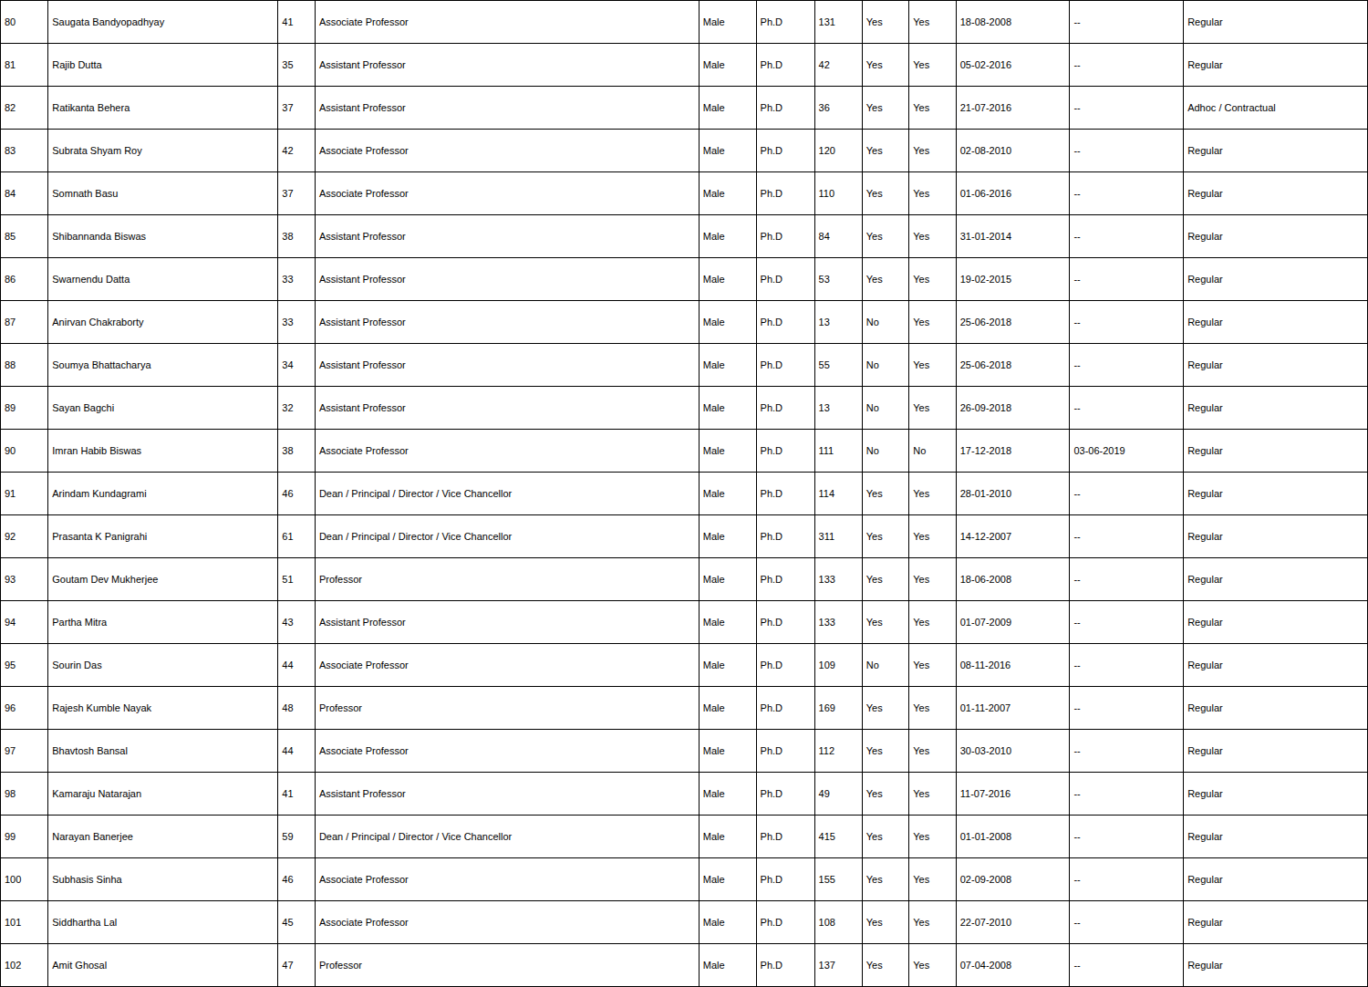| 80 | Saugata Bandyopadhyay | 41 | Associate Professor | Male | Ph.D | 131 | Yes | Yes | 18-08-2008 | -- | Regular |
| 81 | Rajib Dutta | 35 | Assistant Professor | Male | Ph.D | 42 | Yes | Yes | 05-02-2016 | -- | Regular |
| 82 | Ratikanta Behera | 37 | Assistant Professor | Male | Ph.D | 36 | Yes | Yes | 21-07-2016 | -- | Adhoc / Contractual |
| 83 | Subrata Shyam Roy | 42 | Associate Professor | Male | Ph.D | 120 | Yes | Yes | 02-08-2010 | -- | Regular |
| 84 | Somnath Basu | 37 | Associate Professor | Male | Ph.D | 110 | Yes | Yes | 01-06-2016 | -- | Regular |
| 85 | Shibannanda Biswas | 38 | Assistant Professor | Male | Ph.D | 84 | Yes | Yes | 31-01-2014 | -- | Regular |
| 86 | Swarnendu Datta | 33 | Assistant Professor | Male | Ph.D | 53 | Yes | Yes | 19-02-2015 | -- | Regular |
| 87 | Anirvan Chakraborty | 33 | Assistant Professor | Male | Ph.D | 13 | No | Yes | 25-06-2018 | -- | Regular |
| 88 | Soumya Bhattacharya | 34 | Assistant Professor | Male | Ph.D | 55 | No | Yes | 25-06-2018 | -- | Regular |
| 89 | Sayan Bagchi | 32 | Assistant Professor | Male | Ph.D | 13 | No | Yes | 26-09-2018 | -- | Regular |
| 90 | Imran Habib Biswas | 38 | Associate Professor | Male | Ph.D | 111 | No | No | 17-12-2018 | 03-06-2019 | Regular |
| 91 | Arindam Kundagrami | 46 | Dean / Principal / Director / Vice Chancellor | Male | Ph.D | 114 | Yes | Yes | 28-01-2010 | -- | Regular |
| 92 | Prasanta K Panigrahi | 61 | Dean / Principal / Director / Vice Chancellor | Male | Ph.D | 311 | Yes | Yes | 14-12-2007 | -- | Regular |
| 93 | Goutam Dev Mukherjee | 51 | Professor | Male | Ph.D | 133 | Yes | Yes | 18-06-2008 | -- | Regular |
| 94 | Partha Mitra | 43 | Assistant Professor | Male | Ph.D | 133 | Yes | Yes | 01-07-2009 | -- | Regular |
| 95 | Sourin Das | 44 | Associate Professor | Male | Ph.D | 109 | No | Yes | 08-11-2016 | -- | Regular |
| 96 | Rajesh Kumble Nayak | 48 | Professor | Male | Ph.D | 169 | Yes | Yes | 01-11-2007 | -- | Regular |
| 97 | Bhavtosh Bansal | 44 | Associate Professor | Male | Ph.D | 112 | Yes | Yes | 30-03-2010 | -- | Regular |
| 98 | Kamaraju Natarajan | 41 | Assistant Professor | Male | Ph.D | 49 | Yes | Yes | 11-07-2016 | -- | Regular |
| 99 | Narayan Banerjee | 59 | Dean / Principal / Director / Vice Chancellor | Male | Ph.D | 415 | Yes | Yes | 01-01-2008 | -- | Regular |
| 100 | Subhasis Sinha | 46 | Associate Professor | Male | Ph.D | 155 | Yes | Yes | 02-09-2008 | -- | Regular |
| 101 | Siddhartha Lal | 45 | Associate Professor | Male | Ph.D | 108 | Yes | Yes | 22-07-2010 | -- | Regular |
| 102 | Amit Ghosal | 47 | Professor | Male | Ph.D | 137 | Yes | Yes | 07-04-2008 | -- | Regular |